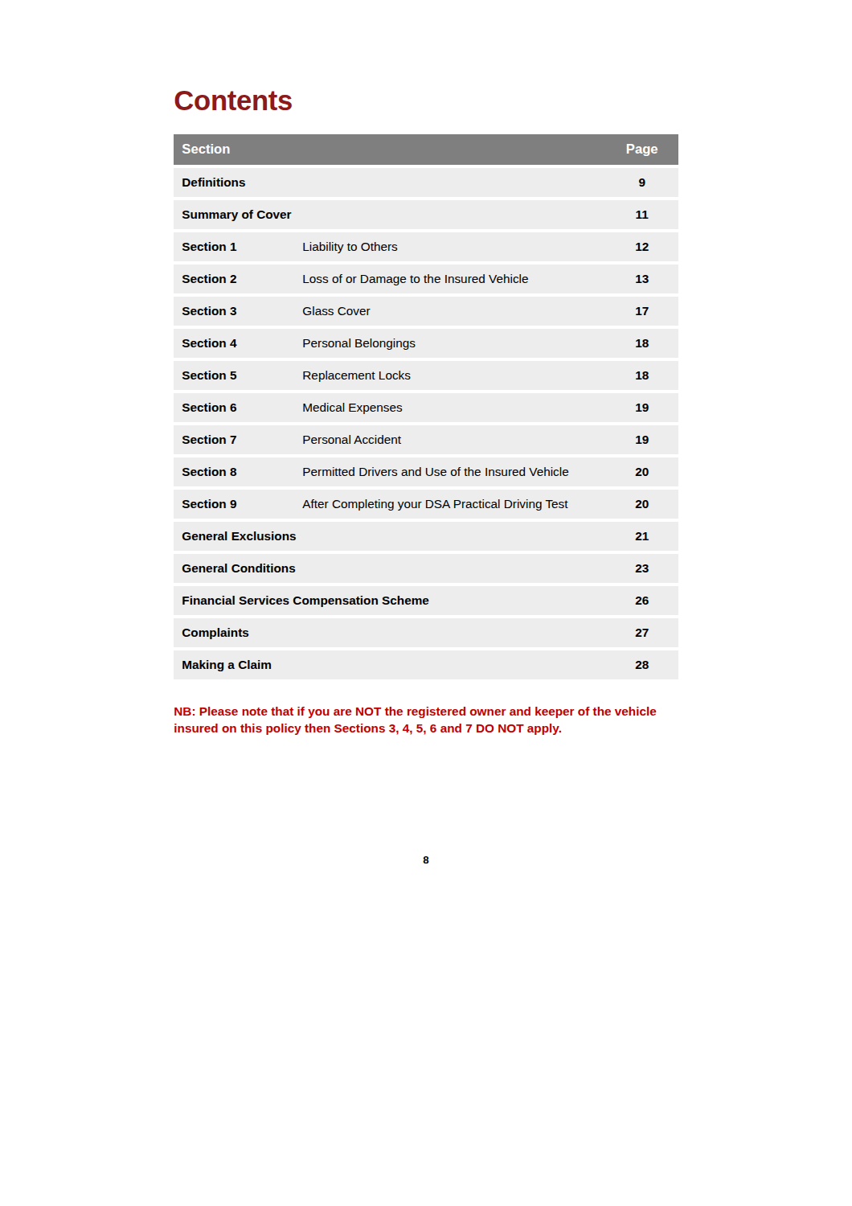Contents
| Section | Page |
| --- | --- |
| Definitions | 9 |
| Summary of Cover | 11 |
| Section 1 | Liability to Others | 12 |
| Section 2 | Loss of or Damage to the Insured Vehicle | 13 |
| Section 3 | Glass Cover | 17 |
| Section 4 | Personal Belongings | 18 |
| Section 5 | Replacement Locks | 18 |
| Section 6 | Medical Expenses | 19 |
| Section 7 | Personal Accident | 19 |
| Section 8 | Permitted Drivers and Use of the Insured Vehicle | 20 |
| Section 9 | After Completing your DSA Practical Driving Test | 20 |
| General Exclusions | 21 |
| General Conditions | 23 |
| Financial Services Compensation Scheme | 26 |
| Complaints | 27 |
| Making a Claim | 28 |
NB: Please note that if you are NOT the registered owner and keeper of the vehicle insured on this policy then Sections 3, 4, 5, 6 and 7 DO NOT apply.
8